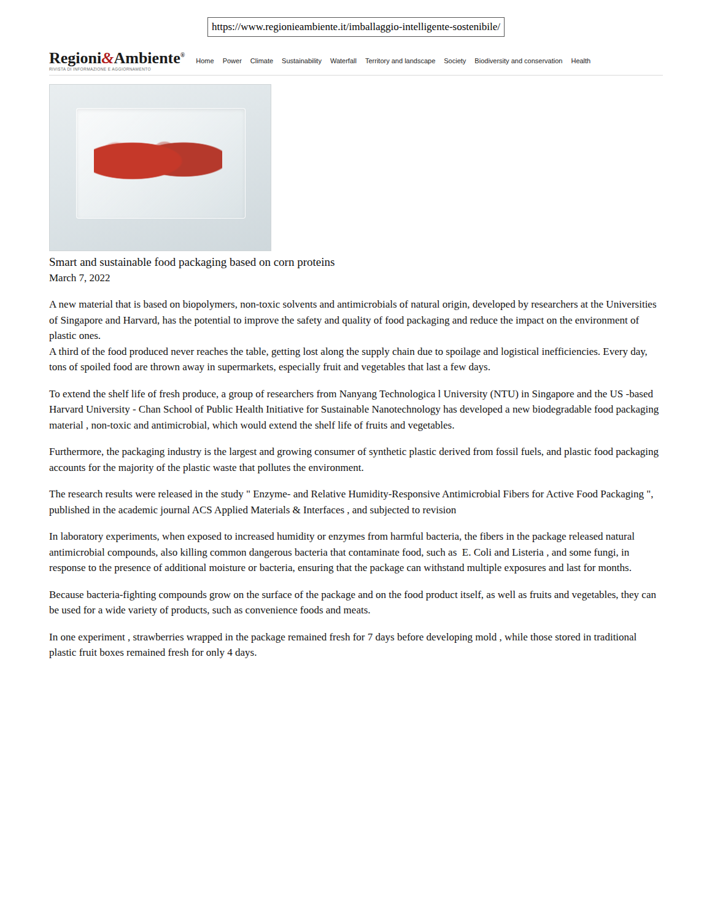https://www.regionieambiente.it/imballaggio-intelligente-sostenibile/
Regioni&Ambiente® RIVISTA DI INFORMAZIONE E AGGIORNAMENTO
Home
Power
Climate
Sustainability
Waterfall
Territory and landscape
Society
Biodiversity and conservation
Health
Smart and sustainable food packaging based on corn proteins
March 7, 2022
A new material that is based on biopolymers, non-toxic solvents and antimicrobials of natural origin, developed by researchers at the Universities of Singapore and Harvard, has the potential to improve the safety and quality of food packaging and reduce the impact on the environment of plastic ones.
A third of the food produced never reaches the table, getting lost along the supply chain due to spoilage and logistical inefficiencies. Every day, tons of spoiled food are thrown away in supermarkets, especially fruit and vegetables that last a few days.
To extend the shelf life of fresh produce, a group of researchers from Nanyang Technologica l University (NTU) in Singapore and the US -based Harvard University - Chan School of Public Health Initiative for Sustainable Nanotechnology has developed a new biodegradable food packaging material , non-toxic and antimicrobial, which would extend the shelf life of fruits and vegetables.
Furthermore, the packaging industry is the largest and growing consumer of synthetic plastic derived from fossil fuels, and plastic food packaging accounts for the majority of the plastic waste that pollutes the environment.
The research results were released in the study " Enzyme- and Relative Humidity-Responsive Antimicrobial Fibers for Active Food Packaging ", published in the academic journal ACS Applied Materials & Interfaces , and subjected to revision
In laboratory experiments, when exposed to increased humidity or enzymes from harmful bacteria, the fibers in the package released natural antimicrobial compounds, also killing common dangerous bacteria that contaminate food, such as E. Coli and Listeria , and some fungi, in response to the presence of additional moisture or bacteria, ensuring that the package can withstand multiple exposures and last for months.
Because bacteria-fighting compounds grow on the surface of the package and on the food product itself, as well as fruits and vegetables, they can be used for a wide variety of products, such as convenience foods and meats.
In one experiment , strawberries wrapped in the package remained fresh for 7 days before developing mold , while those stored in traditional plastic fruit boxes remained fresh for only 4 days.